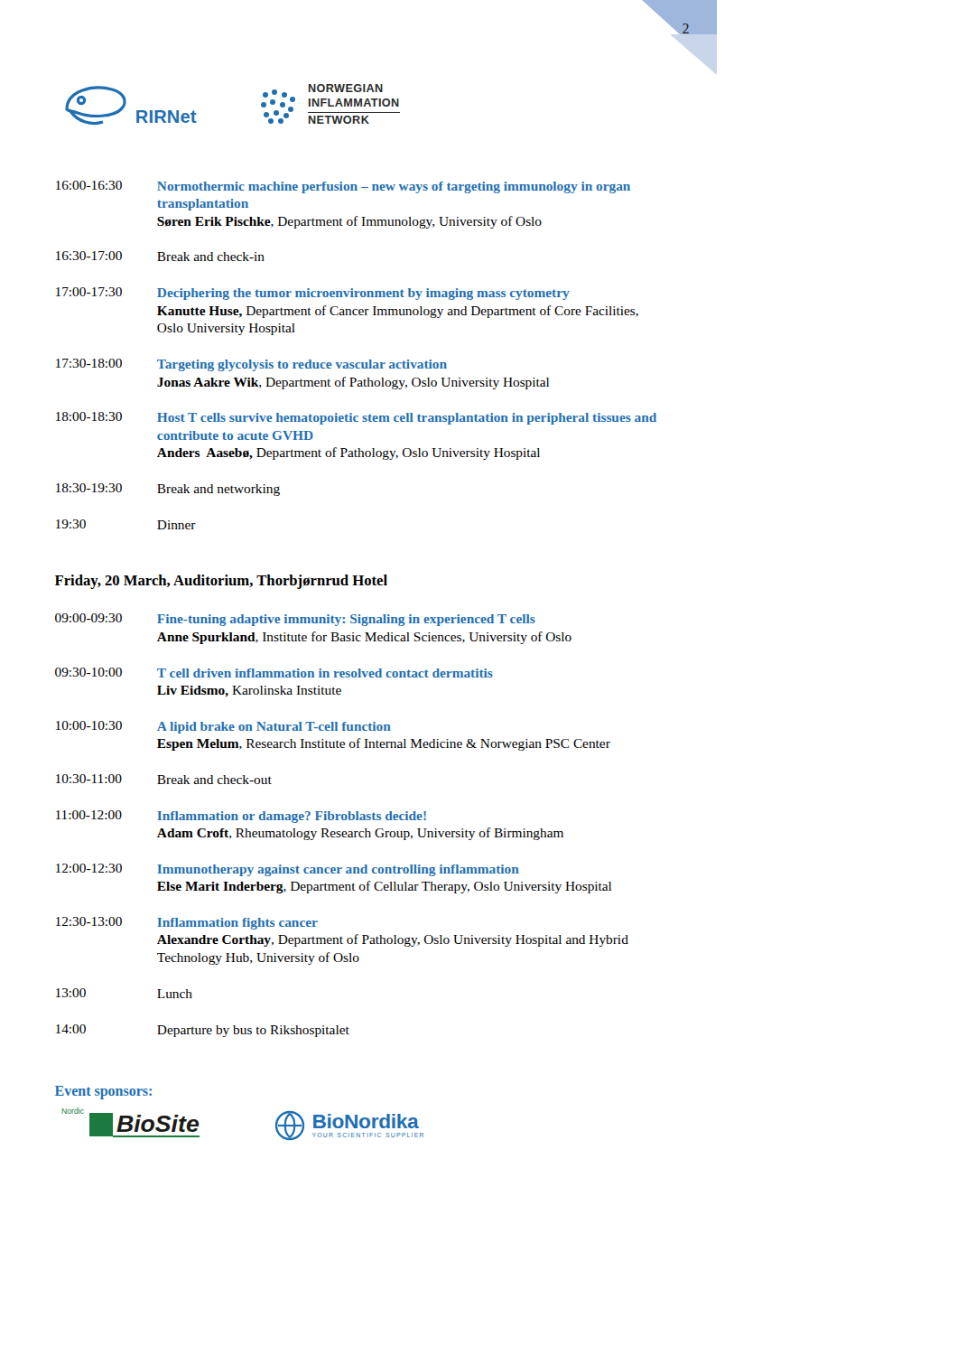2
RIRNet
NORWEGIAN INFLAMMATION NETWORK
| 16:00-16:30 | Normothermic machine perfusion – new ways of targeting immunology in organ transplantation Søren Erik Pischke , Department of Immunology, University of Oslo |
| 16:30-17:00 | Break and check-in |
| 17:00-17:30 | Deciphering the tumor microenvironment by imaging mass cytometry Kanutte Huse, Department of Cancer Immunology and Department of Core Facilities, Oslo University Hospital |
| 17:30-18:00 | Targeting glycolysis to reduce vascular activation Jonas Aakre Wik , Department of Pathology, Oslo University Hospital |
| 18:00-18:30 | Host T cells survive hematopoietic stem cell transplantation in peripheral tissues and contribute to acute GVHD Anders Aasebø, Department of Pathology, Oslo University Hospital |
| 18:30-19:30 | Break and networking |
| 19:30 | Dinner |
Friday, 20 March, Auditorium, Thorbjørnrud Hotel
| 09:00-09:30 | Fine-tuning adaptive immunity: Signaling in experienced T cells Anne Spurkland , Institute for Basic Medical Sciences, University of Oslo |
| 09:30-10:00 | T cell driven inflammation in resolved contact dermatitis Liv Eidsmo, Karolinska Institute |
| 10:00-10:30 | A lipid brake on Natural T-cell function Espen Melum , Research Institute of Internal Medicine & Norwegian PSC Center |
| 10:30-11:00 | Break and check-out |
| 11:00-12:00 | Inflammation or damage? Fibroblasts decide! Adam Croft , Rheumatology Research Group, University of Birmingham |
| 12:00-12:30 | Immunotherapy against cancer and controlling inflammation Else Marit Inderberg , Department of Cellular Therapy, Oslo University Hospital |
| 12:30-13:00 | Inflammation fights cancer Alexandre Corthay , Department of Pathology, Oslo University Hospital and Hybrid Technology Hub, University of Oslo |
| 13:00 | Lunch |
| 14:00 | Departure by bus to Rikshospitalet |
Event sponsors:
Nordic
BioSite
Bio Nordika
YOUR SCIENTIFIC SUPPLIER